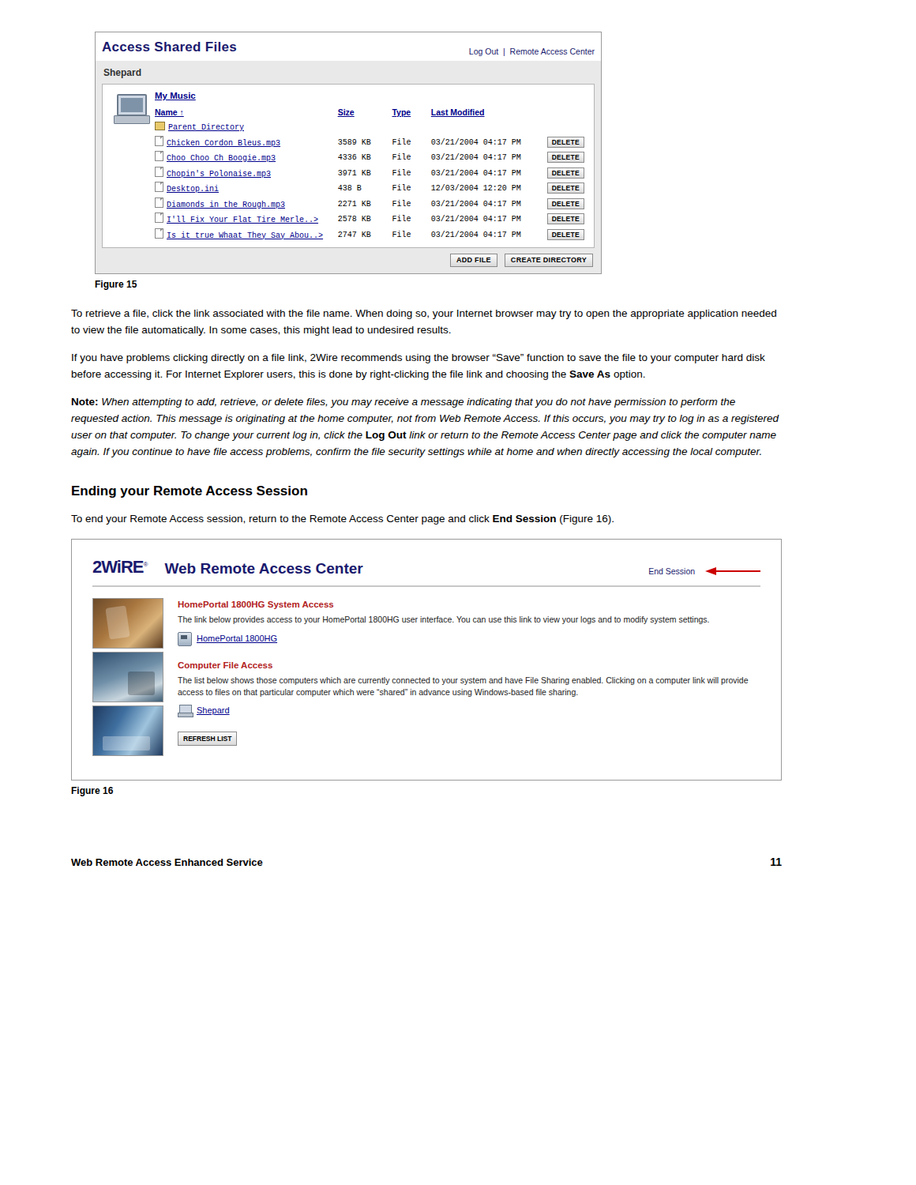Access Shared Files
Log Out | Remote Access Center
Shepard
My Music
| Name ↑ | Size | Type | Last Modified | |
| --- | --- | --- | --- | --- |
| Parent Directory | | | | |
| Chicken Cordon Bleus.mp3 | 3589 KB | File | 03/21/2004 04:17 PM | DELETE |
| Choo Choo Ch Boogie.mp3 | 4336 KB | File | 03/21/2004 04:17 PM | DELETE |
| Chopin's Polonaise.mp3 | 3971 KB | File | 03/21/2004 04:17 PM | DELETE |
| Desktop.ini | 438 B | File | 12/03/2004 12:20 PM | DELETE |
| Diamonds in the Rough.mp3 | 2271 KB | File | 03/21/2004 04:17 PM | DELETE |
| I'll Fix Your Flat Tire Merle..> | 2578 KB | File | 03/21/2004 04:17 PM | DELETE |
| Is it true Whaat They Say Abou..> | 2747 KB | File | 03/21/2004 04:17 PM | DELETE |
ADD FILE CREATE DIRECTORY
Figure 15
To retrieve a file, click the link associated with the file name. When doing so, your Internet browser may try to open the appropriate application needed to view the file automatically. In some cases, this might lead to undesired results.
If you have problems clicking directly on a file link, 2Wire recommends using the browser “Save” function to save the file to your computer hard disk before accessing it. For Internet Explorer users, this is done by right-clicking the file link and choosing the Save As option.
Note: When attempting to add, retrieve, or delete files, you may receive a message indicating that you do not have permission to perform the requested action. This message is originating at the home computer, not from Web Remote Access. If this occurs, you may try to log in as a registered user on that computer. To change your current log in, click the Log Out link or return to the Remote Access Center page and click the computer name again. If you continue to have file access problems, confirm the file security settings while at home and when directly accessing the local computer.
Ending your Remote Access Session
To end your Remote Access session, return to the Remote Access Center page and click End Session (Figure 16).
2WiRE®
Web Remote Access Center
End Session
HomePortal 1800HG System Access
The link below provides access to your HomePortal 1800HG user interface. You can use this link to view your logs and to modify system settings.
HomePortal 1800HG
Computer File Access
The list below shows those computers which are currently connected to your system and have File Sharing enabled. Clicking on a computer link will provide access to files on that particular computer which were “shared” in advance using Windows-based file sharing.
Shepard
REFRESH LIST
Figure 16
Web Remote Access Enhanced Service
11